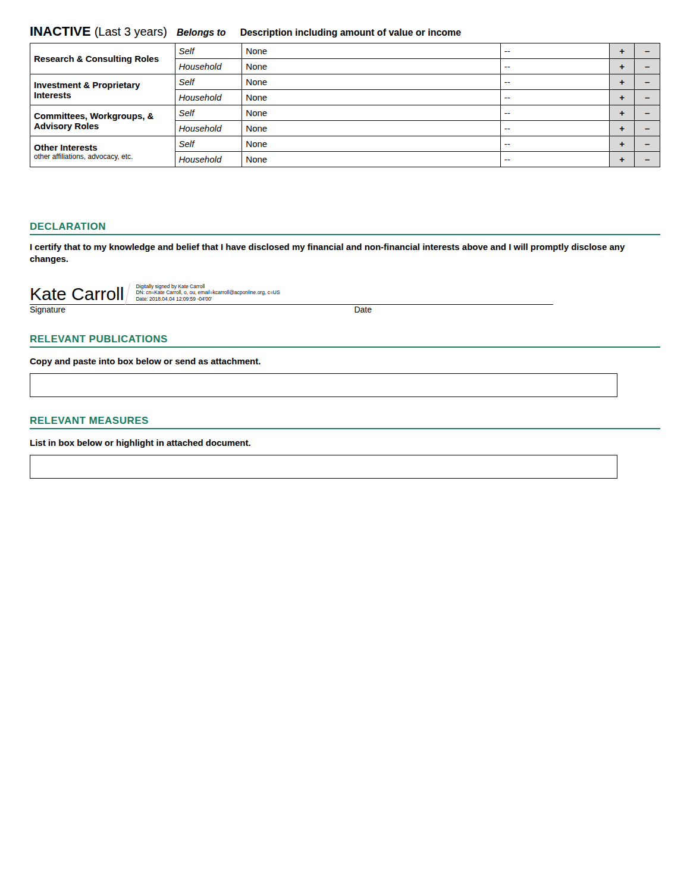INACTIVE (Last 3 years) Belongs to Description including amount of value or income
| Research & Consulting Roles | Self | None | -- | + | – |
| Household | None | -- | + | – |
| Investment & Proprietary Interests | Self | None | -- | + | – |
| Household | None | -- | + | – |
| Committees, Workgroups, & Advisory Roles | Self | None | -- | + | – |
| Household | None | -- | + | – |
| Other Interests other affiliations, advocacy, etc. | Self | None | -- | + | – |
| Household | None | -- | + | – |
DECLARATION
I certify that to my knowledge and belief that I have disclosed my financial and non-financial interests above and I will promptly disclose any changes.
Kate Carroll
Digitally signed by Kate Carroll
DN: cn=Kate Carroll, o, ou, email=kcarroll@acponline.org, c=US
Date: 2018.04.04 12:09:59 -04'00'
Signature
Date
RELEVANT PUBLICATIONS
Copy and paste into box below or send as attachment.
RELEVANT MEASURES
List in box below or highlight in attached document.